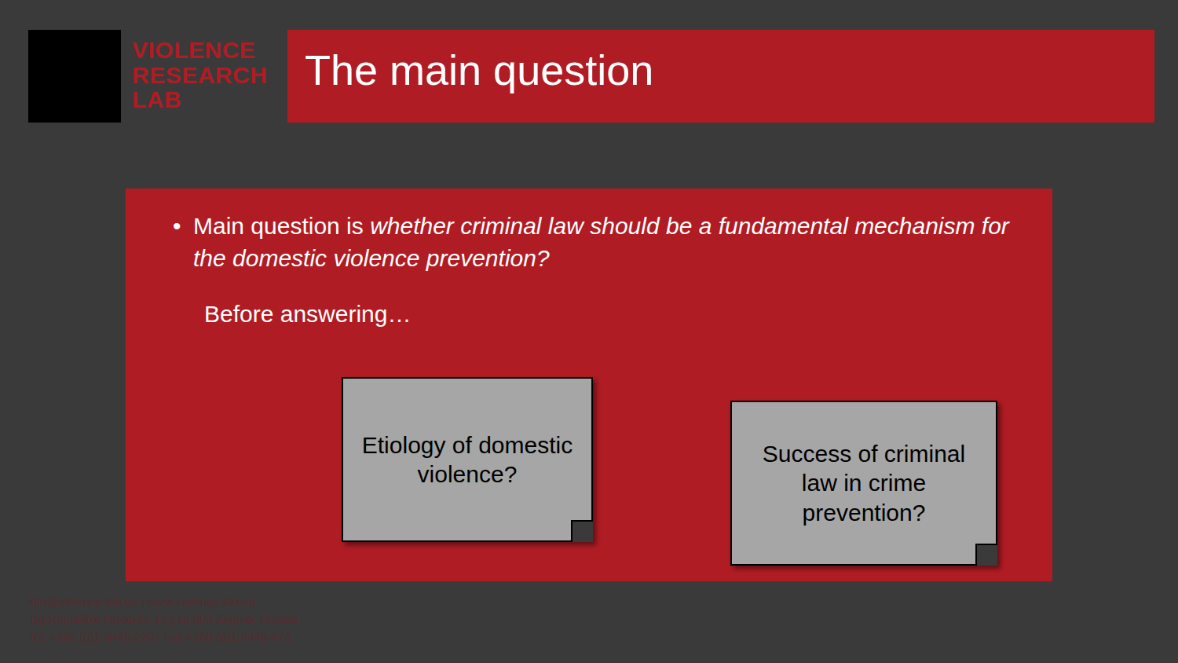VIOLENCE RESEARCH LAB
The main question
Main question is whether criminal law should be a fundamental mechanism for the domestic violence prevention?
Before answering…
Etiology of domestic violence?
Success of criminal law in crime prevention?
info@violence-lab.eu | www.violence-lab.eu
Trg Republike Hrvatske 14 | 10 000 Zagreb, Croatia
Tel. +385 (0)1-6449-270 | Fax +385 (0)1-6449-473